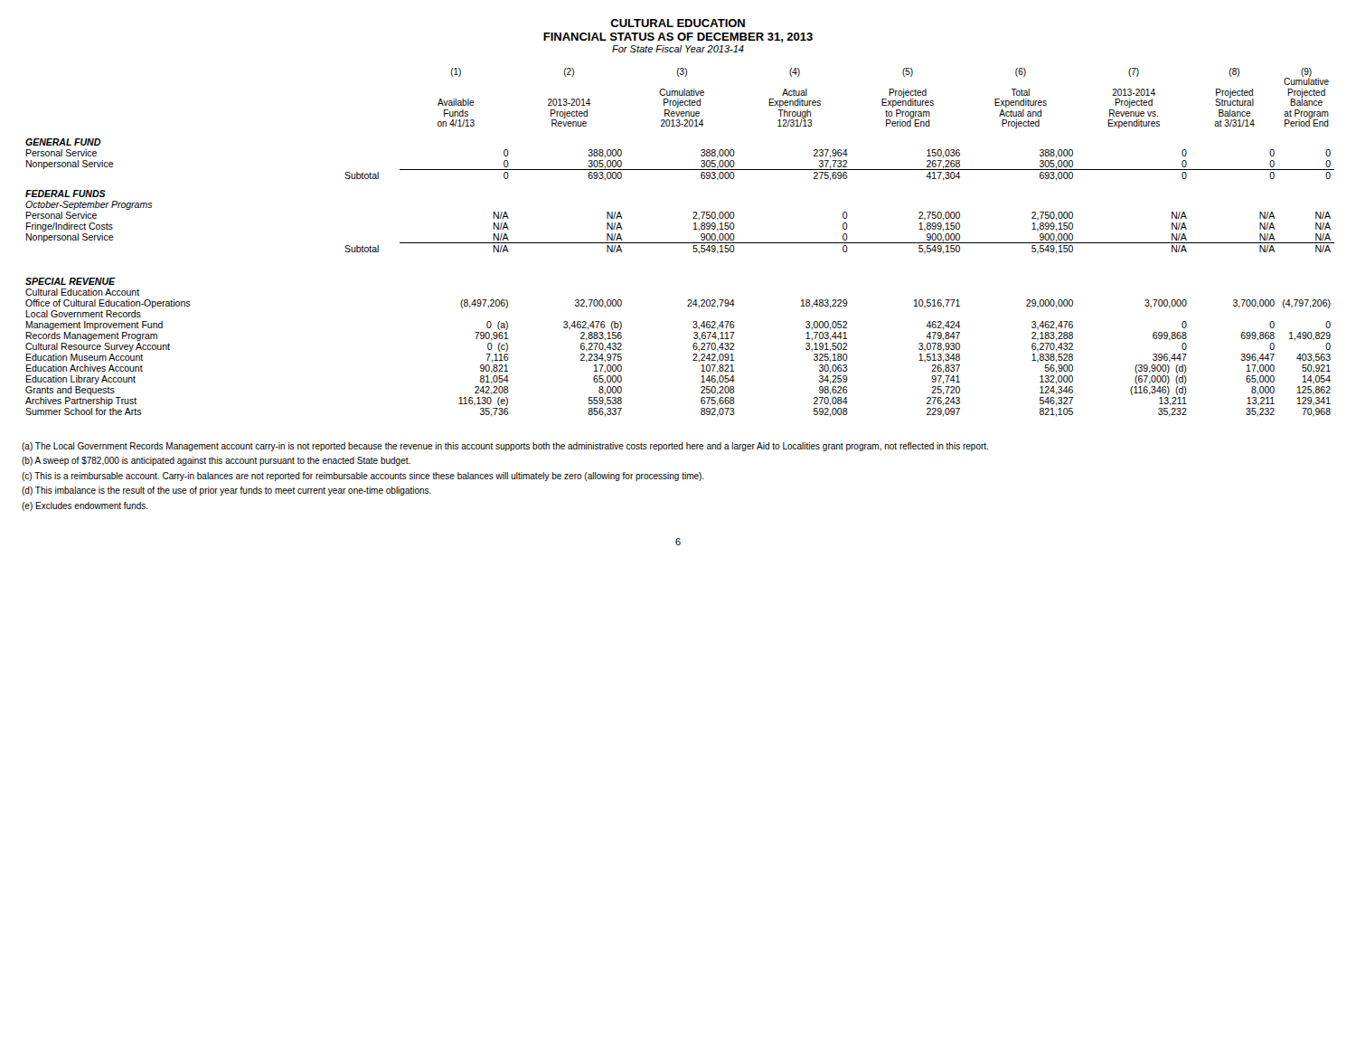CULTURAL EDUCATION
FINANCIAL STATUS AS OF DECEMBER 31, 2013
For State Fiscal Year 2013-14
| | | (1) | (2) | (3) | (4) | (5) | (6) | (7) | (8) | (9) |
| | | | | Cumulative | Actual | Projected | Total | 2013-2014 | Projected | Cumulative Projected |
| | | Available | 2013-2014 | Projected | Expenditures | Expenditures | Expenditures | Projected | Structural | Balance |
| | | Funds | Projected | Revenue | Through | to Program | Actual and | Revenue vs. | Balance | at Program |
| | | on 4/1/13 | Revenue | 2013-2014 | 12/31/13 | Period End | Projected | Expenditures | at 3/31/14 | Period End |
| GENERAL FUND |
| Personal Service | | 0 | 388,000 | 388,000 | 237,964 | 150,036 | 388,000 | 0 | 0 | 0 |
| Nonpersonal Service | | 0 | 305,000 | 305,000 | 37,732 | 267,268 | 305,000 | 0 | 0 | 0 |
| | Subtotal | 0 | 693,000 | 693,000 | 275,696 | 417,304 | 693,000 | 0 | 0 | 0 |
| FEDERAL FUNDS |
| October-September Programs |
| Personal Service | | N/A | N/A | 2,750,000 | 0 | 2,750,000 | 2,750,000 | N/A | N/A | N/A |
| Fringe/Indirect Costs | | N/A | N/A | 1,899,150 | 0 | 1,899,150 | 1,899,150 | N/A | N/A | N/A |
| Nonpersonal Service | | N/A | N/A | 900,000 | 0 | 900,000 | 900,000 | N/A | N/A | N/A |
| | Subtotal | N/A | N/A | 5,549,150 | 0 | 5,549,150 | 5,549,150 | N/A | N/A | N/A |
| SPECIAL REVENUE |
| Cultural Education Account |
| Office of Cultural Education-Operations | | (8,497,206) | 32,700,000 | 24,202,794 | 18,483,229 | 10,516,771 | 29,000,000 | 3,700,000 | 3,700,000 | (4,797,206) |
| Local Government Records | |
| Management Improvement Fund | | 0 (a) | 3,462,476 (b) | 3,462,476 | 3,000,052 | 462,424 | 3,462,476 | 0 | 0 | 0 |
| Records Management Program | | 790,961 | 2,883,156 | 3,674,117 | 1,703,441 | 479,847 | 2,183,288 | 699,868 | 699,868 | 1,490,829 |
| Cultural Resource Survey Account | | 0 (c) | 6,270,432 | 6,270,432 | 3,191,502 | 3,078,930 | 6,270,432 | 0 | 0 | 0 |
| Education Museum Account | | 7,116 | 2,234,975 | 2,242,091 | 325,180 | 1,513,348 | 1,838,528 | 396,447 | 396,447 | 403,563 |
| Education Archives Account | | 90,821 | 17,000 | 107,821 | 30,063 | 26,837 | 56,900 | (39,900) (d) | 17,000 | 50,921 |
| Education Library Account | | 81,054 | 65,000 | 146,054 | 34,259 | 97,741 | 132,000 | (67,000) (d) | 65,000 | 14,054 |
| Grants and Bequests | | 242,208 | 8,000 | 250,208 | 98,626 | 25,720 | 124,346 | (116,346) (d) | 8,000 | 125,862 |
| Archives Partnership Trust | | 116,130 (e) | 559,538 | 675,668 | 270,084 | 276,243 | 546,327 | 13,211 | 13,211 | 129,341 |
| Summer School for the Arts | | 35,736 | 856,337 | 892,073 | 592,008 | 229,097 | 821,105 | 35,232 | 35,232 | 70,968 |
(a) The Local Government Records Management account carry-in is not reported because the revenue in this account supports both the administrative costs reported here and a larger Aid to Localities grant program, not reflected in this report.
(b) A sweep of $782,000 is anticipated against this account pursuant to the enacted State budget.
(c) This is a reimbursable account. Carry-in balances are not reported for reimbursable accounts since these balances will ultimately be zero (allowing for processing time).
(d) This imbalance is the result of the use of prior year funds to meet current year one-time obligations.
(e) Excludes endowment funds.
6